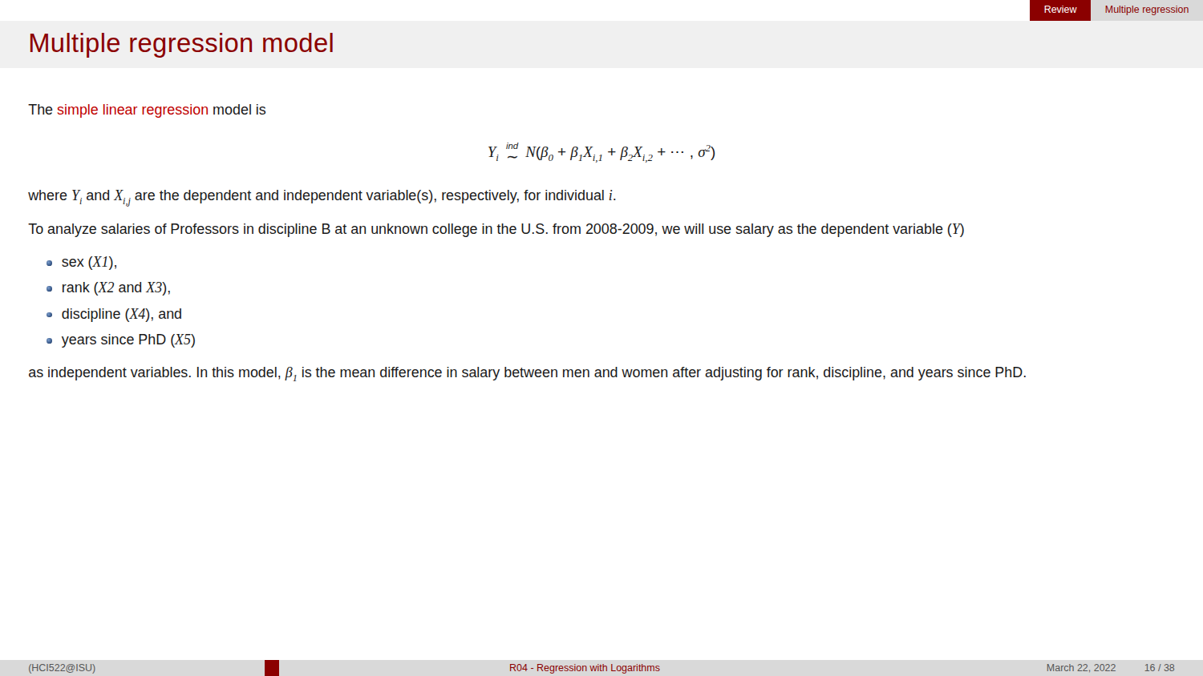Review Multiple regression
Multiple regression model
The simple linear regression model is
Yi ind∼ N(β0 + β1Xi,1 + β2Xi,2 + ⋯ , σ2)
where Yi and Xi,j are the dependent and independent variable(s), respectively, for individual i.
To analyze salaries of Professors in discipline B at an unknown college in the U.S. from 2008-2009, we will use salary as the dependent variable (Y)
sex (X1),
rank (X2 and X3),
discipline (X4), and
years since PhD (X5)
as independent variables. In this model, β1 is the mean difference in salary between men and women after adjusting for rank, discipline, and years since PhD.
(HCI522@ISU)
R04 - Regression with Logarithms
March 22, 202216 / 38